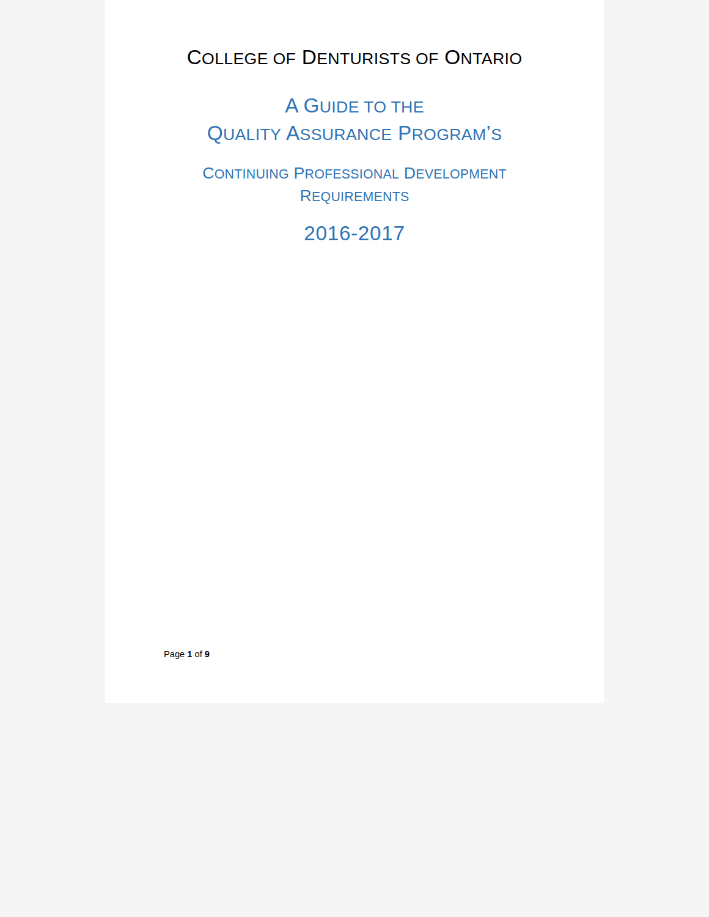COLLEGE OF DENTURISTS OF ONTARIO
A GUIDE TO THE
QUALITY ASSURANCE PROGRAM’S
CONTINUING PROFESSIONAL DEVELOPMENT REQUIREMENTS
2016-2017
Page 1 of 9